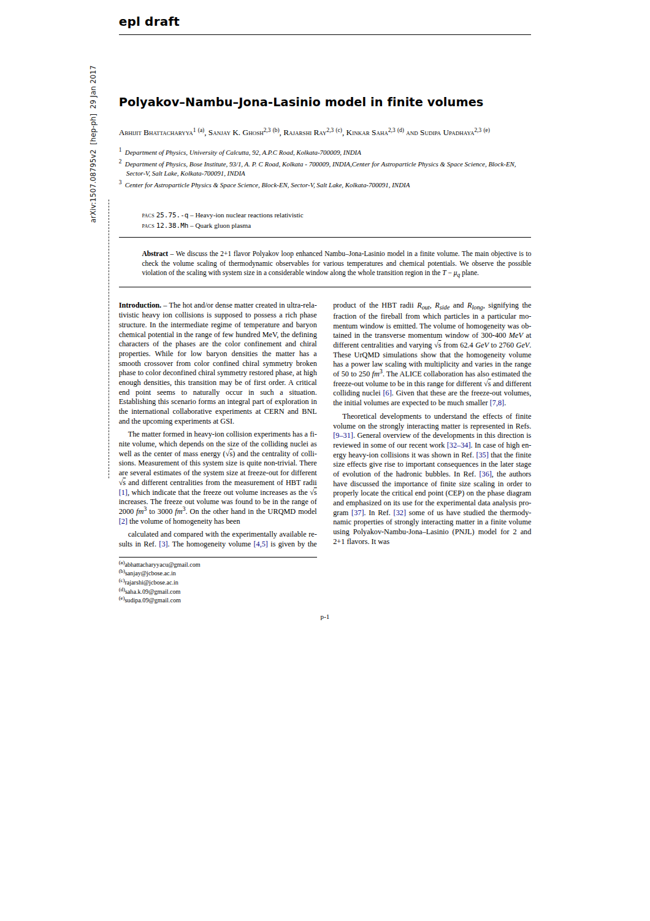arXiv:1507.08795v2 [hep-ph] 29 Jan 2017
epl draft
Polyakov–Nambu–Jona-Lasinio model in finite volumes
Abhijit Bhattacharyya1 (a), Sanjay K. Ghosh2,3 (b), Rajarshi Ray2,3 (c), Kinkar Saha2,3 (d) and Sudipa Upadhaya2,3 (e)
1 Department of Physics, University of Calcutta, 92, A.P.C Road, Kolkata-700009, INDIA
2 Department of Physics, Bose Institute, 93/1, A. P. C Road, Kolkata - 700009, INDIA,Center for Astroparticle Physics & Space Science, Block-EN, Sector-V, Salt Lake, Kolkata-700091, INDIA
3 Center for Astroparticle Physics & Space Science, Block-EN, Sector-V, Salt Lake, Kolkata-700091, INDIA
pacs 25.75.-q – Heavy-ion nuclear reactions relativistic
pacs 12.38.Mh – Quark gluon plasma
Abstract – We discuss the 2+1 flavor Polyakov loop enhanced Nambu–Jona-Lasinio model in a finite volume. The main objective is to check the volume scaling of thermodynamic observables for various temperatures and chemical potentials. We observe the possible violation of the scaling with system size in a considerable window along the whole transition region in the T − μq plane.
Introduction. – The hot and/or dense matter created in ultra-relativistic heavy ion collisions is supposed to possess a rich phase structure. In the intermediate regime of temperature and baryon chemical potential in the range of few hundred MeV, the defining characters of the phases are the color confinement and chiral properties. While for low baryon densities the matter has a smooth crossover from color confined chiral symmetry broken phase to color deconfined chiral symmetry restored phase, at high enough densities, this transition may be of first order. A critical end point seems to naturally occur in such a situation. Establishing this scenario forms an integral part of exploration in the international collaborative experiments at CERN and BNL and the upcoming experiments at GSI.
The matter formed in heavy-ion collision experiments has a finite volume, which depends on the size of the colliding nuclei as well as the center of mass energy (√s) and the centrality of collisions. Measurement of this system size is quite non-trivial. There are several estimates of the system size at freeze-out for different √s and different centralities from the measurement of HBT radii [1], which indicate that the freeze out volume increases as the √s increases. The freeze out volume was found to be in the range of 2000 fm3 to 3000 fm3. On the other hand in the URQMD model [2] the volume of homogeneity has been
calculated and compared with the experimentally available results in Ref. [3]. The homogeneity volume [4,5] is given by the product of the HBT radii Rout, Rside and Rlong, signifying the fraction of the fireball from which particles in a particular momentum window is emitted. The volume of homogeneity was obtained in the transverse momentum window of 300-400 MeV at different centralities and varying √s from 62.4 GeV to 2760 GeV. These UrQMD simulations show that the homogeneity volume has a power law scaling with multiplicity and varies in the range of 50 to 250 fm3. The ALICE collaboration has also estimated the freeze-out volume to be in this range for different √s and different colliding nuclei [6]. Given that these are the freeze-out volumes, the initial volumes are expected to be much smaller [7,8].
Theoretical developments to understand the effects of finite volume on the strongly interacting matter is represented in Refs. [9–31]. General overview of the developments in this direction is reviewed in some of our recent work [32–34]. In case of high energy heavy-ion collisions it was shown in Ref. [35] that the finite size effects give rise to important consequences in the later stage of evolution of the hadronic bubbles. In Ref. [36], the authors have discussed the importance of finite size scaling in order to properly locate the critical end point (CEP) on the phase diagram and emphasized on its use for the experimental data analysis program [37]. In Ref. [32] some of us have studied the thermodynamic properties of strongly interacting matter in a finite volume using Polyakov-Nambu-Jona–Lasinio (PNJL) model for 2 and 2+1 flavors. It was
(a)abhattacharyyacu@gmail.com
(b)sanjay@jcbose.ac.in
(c)rajarshi@jcbose.ac.in
(d)saha.k.09@gmail.com
(e)sudipa.09@gmail.com
p-1